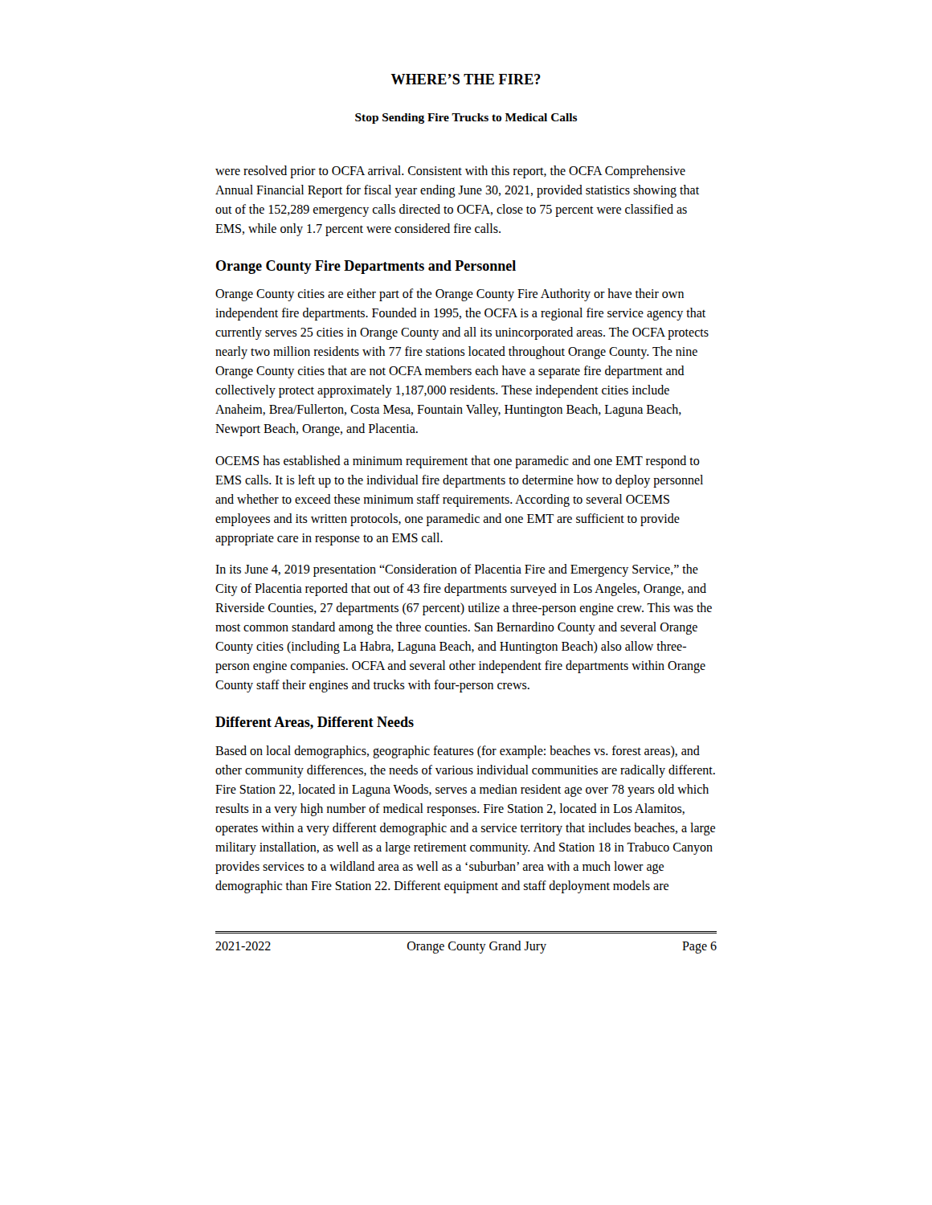WHERE’S THE FIRE?
Stop Sending Fire Trucks to Medical Calls
were resolved prior to OCFA arrival. Consistent with this report, the OCFA Comprehensive Annual Financial Report for fiscal year ending June 30, 2021, provided statistics showing that out of the 152,289 emergency calls directed to OCFA, close to 75 percent were classified as EMS, while only 1.7 percent were considered fire calls.
Orange County Fire Departments and Personnel
Orange County cities are either part of the Orange County Fire Authority or have their own independent fire departments. Founded in 1995, the OCFA is a regional fire service agency that currently serves 25 cities in Orange County and all its unincorporated areas. The OCFA protects nearly two million residents with 77 fire stations located throughout Orange County. The nine Orange County cities that are not OCFA members each have a separate fire department and collectively protect approximately 1,187,000 residents. These independent cities include Anaheim, Brea/Fullerton, Costa Mesa, Fountain Valley, Huntington Beach, Laguna Beach, Newport Beach, Orange, and Placentia.
OCEMS has established a minimum requirement that one paramedic and one EMT respond to EMS calls. It is left up to the individual fire departments to determine how to deploy personnel and whether to exceed these minimum staff requirements. According to several OCEMS employees and its written protocols, one paramedic and one EMT are sufficient to provide appropriate care in response to an EMS call.
In its June 4, 2019 presentation “Consideration of Placentia Fire and Emergency Service,” the City of Placentia reported that out of 43 fire departments surveyed in Los Angeles, Orange, and Riverside Counties, 27 departments (67 percent) utilize a three-person engine crew. This was the most common standard among the three counties. San Bernardino County and several Orange County cities (including La Habra, Laguna Beach, and Huntington Beach) also allow three-person engine companies. OCFA and several other independent fire departments within Orange County staff their engines and trucks with four-person crews.
Different Areas, Different Needs
Based on local demographics, geographic features (for example: beaches vs. forest areas), and other community differences, the needs of various individual communities are radically different. Fire Station 22, located in Laguna Woods, serves a median resident age over 78 years old which results in a very high number of medical responses. Fire Station 2, located in Los Alamitos, operates within a very different demographic and a service territory that includes beaches, a large military installation, as well as a large retirement community. And Station 18 in Trabuco Canyon provides services to a wildland area as well as a ‘suburban’ area with a much lower age demographic than Fire Station 22. Different equipment and staff deployment models are
2021-2022
Orange County Grand Jury
Page 6